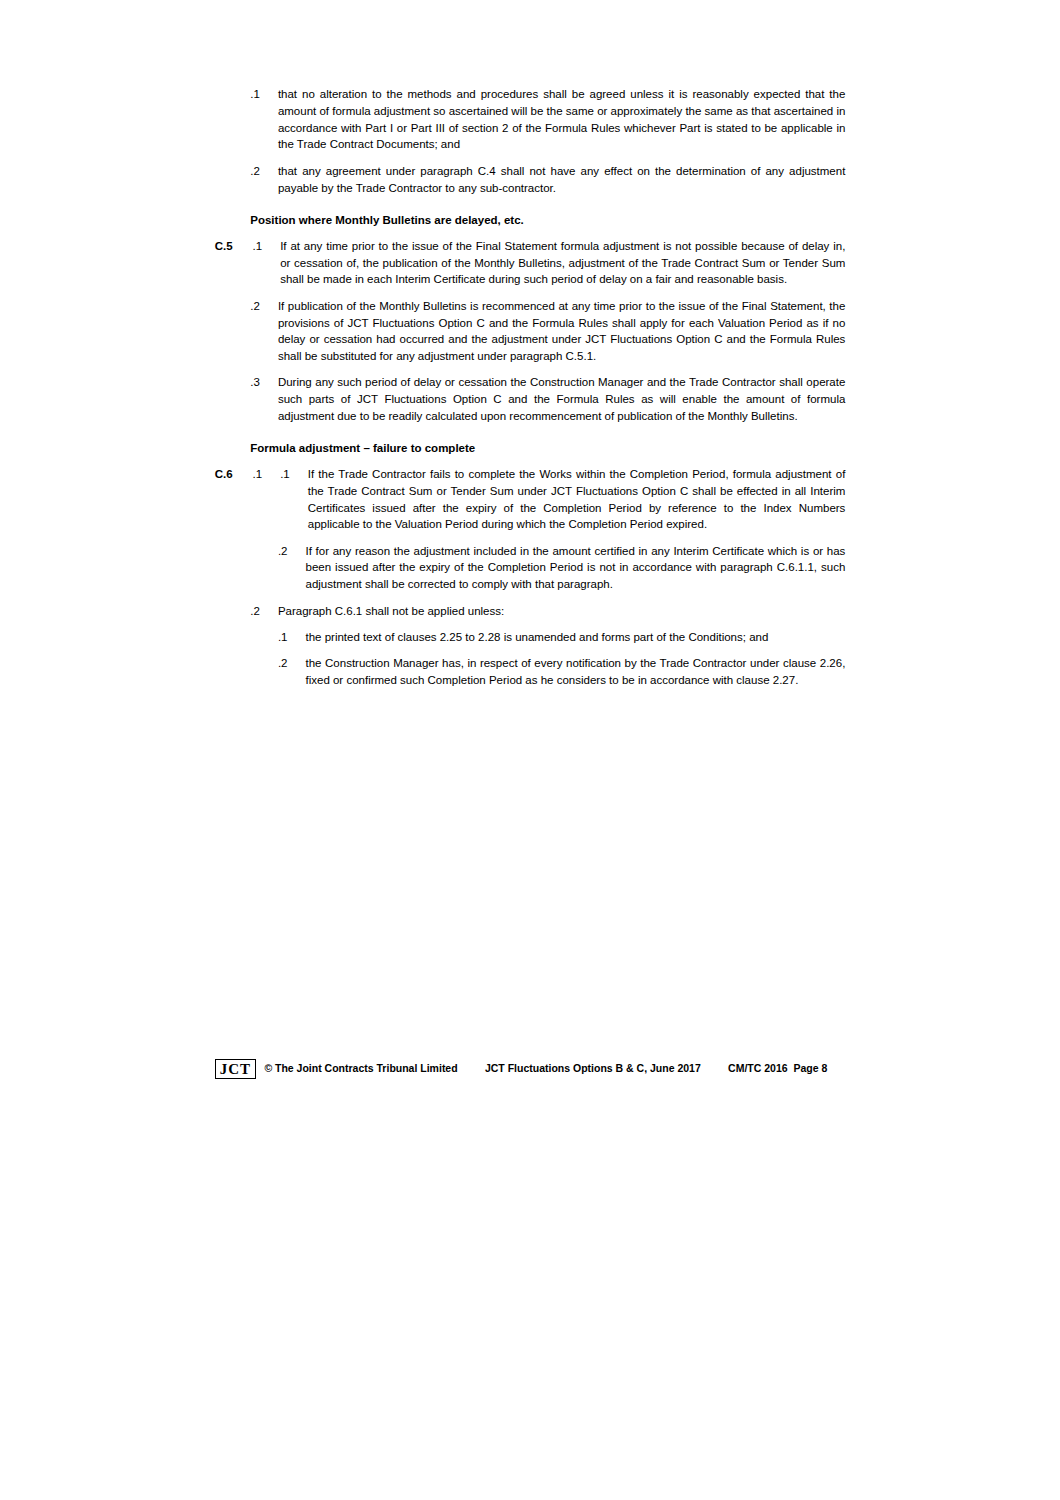.1
that no alteration to the methods and procedures shall be agreed unless it is reasonably expected that the amount of formula adjustment so ascertained will be the same or approximately the same as that ascertained in accordance with Part I or Part III of section 2 of the Formula Rules whichever Part is stated to be applicable in the Trade Contract Documents; and
.2
that any agreement under paragraph C.4 shall not have any effect on the determination of any adjustment payable by the Trade Contractor to any sub-contractor.
Position where Monthly Bulletins are delayed, etc.
C.5
.1
If at any time prior to the issue of the Final Statement formula adjustment is not possible because of delay in, or cessation of, the publication of the Monthly Bulletins, adjustment of the Trade Contract Sum or Tender Sum shall be made in each Interim Certificate during such period of delay on a fair and reasonable basis.
.2
If publication of the Monthly Bulletins is recommenced at any time prior to the issue of the Final Statement, the provisions of JCT Fluctuations Option C and the Formula Rules shall apply for each Valuation Period as if no delay or cessation had occurred and the adjustment under JCT Fluctuations Option C and the Formula Rules shall be substituted for any adjustment under paragraph C.5.1.
.3
During any such period of delay or cessation the Construction Manager and the Trade Contractor shall operate such parts of JCT Fluctuations Option C and the Formula Rules as will enable the amount of formula adjustment due to be readily calculated upon recommencement of publication of the Monthly Bulletins.
Formula adjustment – failure to complete
C.6
.1
.1
If the Trade Contractor fails to complete the Works within the Completion Period, formula adjustment of the Trade Contract Sum or Tender Sum under JCT Fluctuations Option C shall be effected in all Interim Certificates issued after the expiry of the Completion Period by reference to the Index Numbers applicable to the Valuation Period during which the Completion Period expired.
.2
If for any reason the adjustment included in the amount certified in any Interim Certificate which is or has been issued after the expiry of the Completion Period is not in accordance with paragraph C.6.1.1, such adjustment shall be corrected to comply with that paragraph.
.2
Paragraph C.6.1 shall not be applied unless:
.1
the printed text of clauses 2.25 to 2.28 is unamended and forms part of the Conditions; and
.2
the Construction Manager has, in respect of every notification by the Trade Contractor under clause 2.26, fixed or confirmed such Completion Period as he considers to be in accordance with clause 2.27.
JCT
© The Joint Contracts Tribunal Limited
JCT Fluctuations Options B & C, June 2017
CM/TC 2016 Page 8